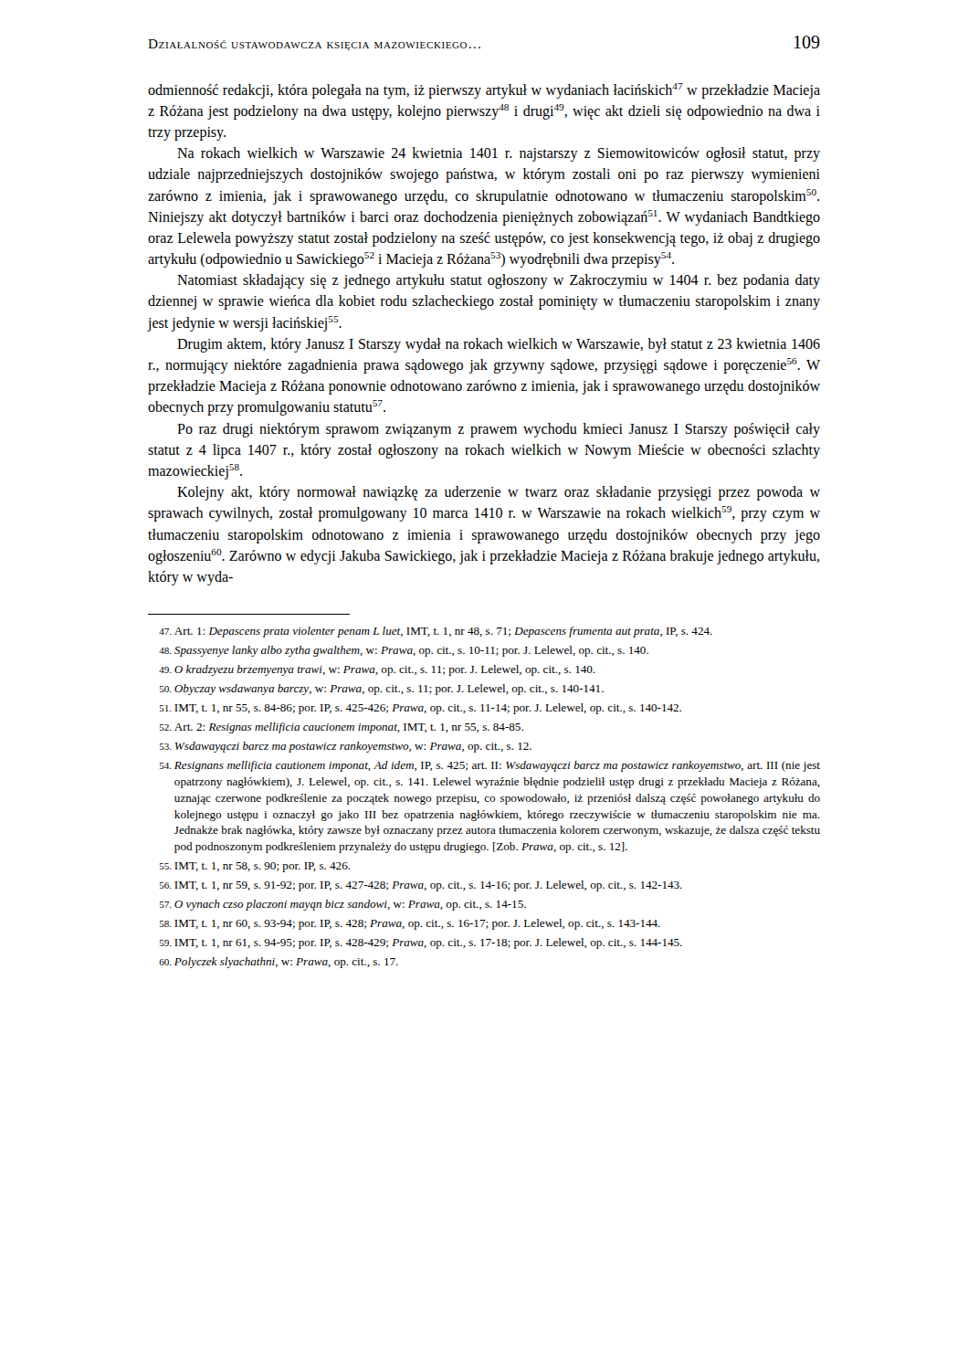Działalność ustawodawcza księcia mazowieckiego… 109
odmienność redakcji, która polegała na tym, iż pierwszy artykuł w wydaniach łacińskich47 w przekładzie Macieja z Różana jest podzielony na dwa ustępy, kolejno pierwszy48 i drugi49, więc akt dzieli się odpowiednio na dwa i trzy przepisy.
Na rokach wielkich w Warszawie 24 kwietnia 1401 r. najstarszy z Siemowitowiców ogłosił statut, przy udziale najprzedniejszych dostojników swojego państwa, w którym zostali oni po raz pierwszy wymienieni zarówno z imienia, jak i sprawowanego urzędu, co skrupulatnie odnotowano w tłumaczeniu staropolskim50. Niniejszy akt dotyczył bartników i barci oraz dochodzenia pieniężnych zobowiązań51. W wydaniach Bandtkiego oraz Lelewela powyższy statut został podzielony na sześć ustępów, co jest konsekwencją tego, iż obaj z drugiego artykułu (odpowiednio u Sawickiego52 i Macieja z Różana53) wyodrębnili dwa przepisy54.
Natomiast składający się z jednego artykułu statut ogłoszony w Zakroczymiu w 1404 r. bez podania daty dziennej w sprawie wieńca dla kobiet rodu szlacheckiego został pominięty w tłumaczeniu staropolskim i znany jest jedynie w wersji łacińskiej55.
Drugim aktem, który Janusz I Starszy wydał na rokach wielkich w Warszawie, był statut z 23 kwietnia 1406 r., normujący niektóre zagadnienia prawa sądowego jak grzywny sądowe, przysięgi sądowe i poręczenie56. W przekładzie Macieja z Różana ponownie odnotowano zarówno z imienia, jak i sprawowanego urzędu dostojników obecnych przy promulgowaniu statutu57.
Po raz drugi niektórym sprawom związanym z prawem wychodu kmieci Janusz I Starszy poświęcił cały statut z 4 lipca 1407 r., który został ogłoszony na rokach wielkich w Nowym Mieście w obecności szlachty mazowieckiej58.
Kolejny akt, który normował nawiązkę za uderzenie w twarz oraz składanie przysięgi przez powoda w sprawach cywilnych, został promulgowany 10 marca 1410 r. w Warszawie na rokach wielkich59, przy czym w tłumaczeniu staropolskim odnotowano z imienia i sprawowanego urzędu dostojników obecnych przy jego ogłoszeniu60. Zarówno w edycji Jakuba Sawickiego, jak i przekładzie Macieja z Różana brakuje jednego artykułu, który w wyda-
Art. 1: Depascens prata violenter penam L luet, IMT, t. 1, nr 48, s. 71; Depascens frumenta aut prata, IP, s. 424.
Spassyenye lanky albo zytha gwalthem, w: Prawa, op. cit., s. 10-11; por. J. Lelewel, op. cit., s. 140.
O kradzyezu brzemyenya trawi, w: Prawa, op. cit., s. 11; por. J. Lelewel, op. cit., s. 140.
Obyczay wsdawanya barczy, w: Prawa, op. cit., s. 11; por. J. Lelewel, op. cit., s. 140-141.
IMT, t. 1, nr 55, s. 84-86; por. IP, s. 425-426; Prawa, op. cit., s. 11-14; por. J. Lelewel, op. cit., s. 140-142.
Art. 2: Resignas mellificia caucionem imponat, IMT, t. 1, nr 55, s. 84-85.
Wsdawayączi barcz ma postawicz rankoyemstwo, w: Prawa, op. cit., s. 12.
Resignans mellificia cautionem imponat, Ad idem, IP, s. 425; art. II: Wsdawayączi barcz ma postawicz rankoyemstwo, art. III (nie jest opatrzony nagłówkiem), J. Lelewel, op. cit., s. 141. Lelewel wyraźnie błędnie podzielił ustęp drugi z przekładu Macieja z Różana, uznając czerwone podkreślenie za początek nowego przepisu, co spowodowało, iż przeniósł dalszą część powołanego artykułu do kolejnego ustępu i oznaczył go jako III bez opatrzenia nagłówkiem, którego rzeczywiście w tłumaczeniu staropolskim nie ma. Jednakże brak nagłówka, który zawsze był oznaczany przez autora tłumaczenia kolorem czerwonym, wskazuje, że dalsza część tekstu pod podnoszonym podkreśleniem przynależy do ustępu drugiego. [Zob. Prawa, op. cit., s. 12].
IMT, t. 1, nr 58, s. 90; por. IP, s. 426.
IMT, t. 1, nr 59, s. 91-92; por. IP, s. 427-428; Prawa, op. cit., s. 14-16; por. J. Lelewel, op. cit., s. 142-143.
O vynach czso placzoni mayąn bicz sandowi, w: Prawa, op. cit., s. 14-15.
IMT, t. 1, nr 60, s. 93-94; por. IP, s. 428; Prawa, op. cit., s. 16-17; por. J. Lelewel, op. cit., s. 143-144.
IMT, t. 1, nr 61, s. 94-95; por. IP, s. 428-429; Prawa, op. cit., s. 17-18; por. J. Lelewel, op. cit., s. 144-145.
Polyczek slyachathni, w: Prawa, op. cit., s. 17.